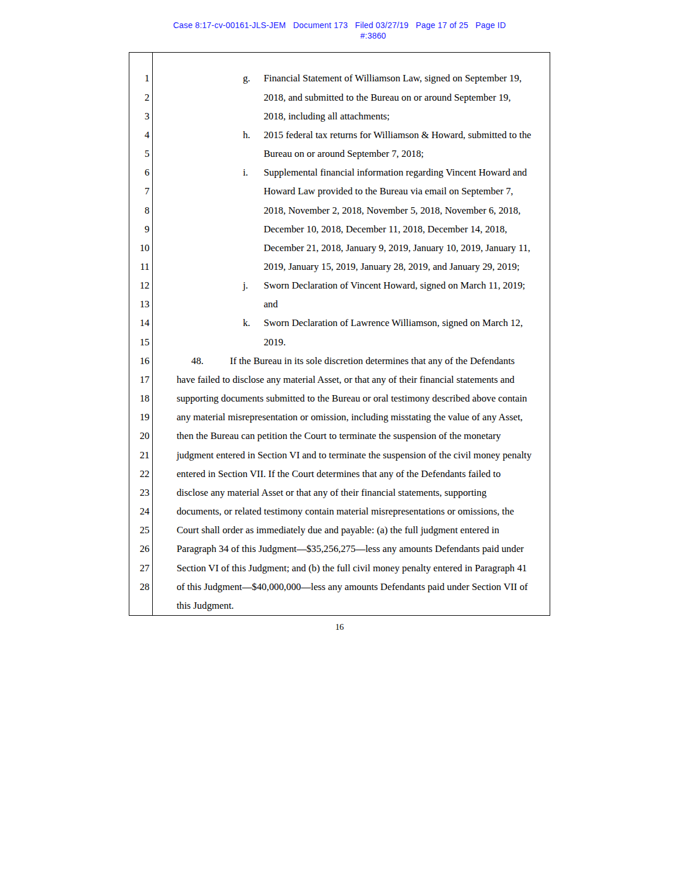Case 8:17-cv-00161-JLS-JEM Document 173 Filed 03/27/19 Page 17 of 25 Page ID #:3860
1
2
3
4
5
6
7
8
9
10
11
12
13
14
15
16
17
18
19
20
21
22
23
24
25
26
27
28
g. Financial Statement of Williamson Law, signed on September 19, 2018, and submitted to the Bureau on or around September 19, 2018, including all attachments;
h. 2015 federal tax returns for Williamson & Howard, submitted to the Bureau on or around September 7, 2018;
i. Supplemental financial information regarding Vincent Howard and Howard Law provided to the Bureau via email on September 7, 2018, November 2, 2018, November 5, 2018, November 6, 2018, December 10, 2018, December 11, 2018, December 14, 2018, December 21, 2018, January 9, 2019, January 10, 2019, January 11, 2019, January 15, 2019, January 28, 2019, and January 29, 2019;
j. Sworn Declaration of Vincent Howard, signed on March 11, 2019; and
k. Sworn Declaration of Lawrence Williamson, signed on March 12, 2019.
48. If the Bureau in its sole discretion determines that any of the Defendants have failed to disclose any material Asset, or that any of their financial statements and supporting documents submitted to the Bureau or oral testimony described above contain any material misrepresentation or omission, including misstating the value of any Asset, then the Bureau can petition the Court to terminate the suspension of the monetary judgment entered in Section VI and to terminate the suspension of the civil money penalty entered in Section VII. If the Court determines that any of the Defendants failed to disclose any material Asset or that any of their financial statements, supporting documents, or related testimony contain material misrepresentations or omissions, the Court shall order as immediately due and payable: (a) the full judgment entered in Paragraph 34 of this Judgment—$35,256,275—less any amounts Defendants paid under Section VI of this Judgment; and (b) the full civil money penalty entered in Paragraph 41 of this Judgment—$40,000,000—less any amounts Defendants paid under Section VII of this Judgment.
16